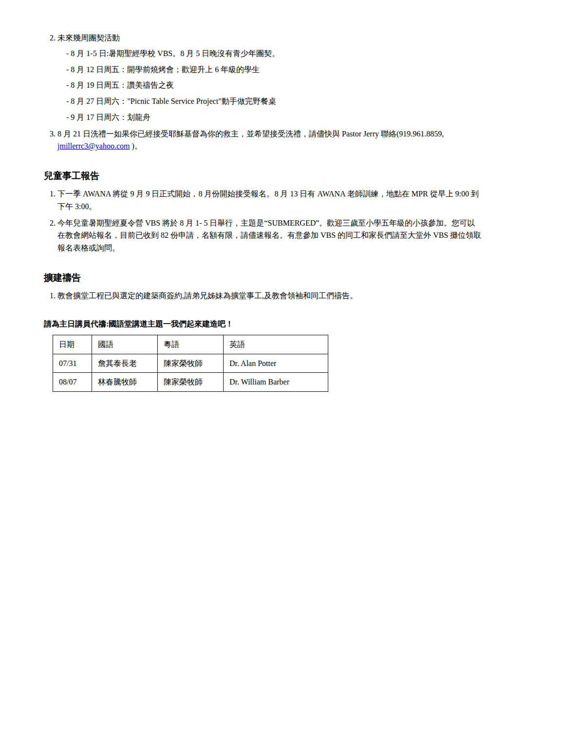未來幾周團契活動
- 8 月 1-5 日:暑期聖經學校 VBS。8 月 5 日晚沒有青少年團契。
- 8 月 12 日周五：開學前燒烤會；歡迎升上 6 年級的學生
- 8 月 19 日周五：讚美禱告之夜
- 8 月 27 日周六："Picnic Table Service Project"動手做完野餐桌
- 9 月 17 日周六：划龍舟
8 月 21 日洗禮一如果你已經接受耶穌基督為你的救主，並希望接受洗禮，請儘快與 Pastor Jerry 聯絡(919.961.8859, jmillerrc3@yahoo.com )。
兒童事工報告
下一季 AWANA 將從 9 月 9 日正式開始，8 月份開始接受報名。8 月 13 日有 AWANA 老師訓練，地點在 MPR 從早上 9:00 到下午 3:00。
今年兒童暑期聖經夏令營 VBS 將於 8 月 1- 5 日舉行，主題是“SUBMERGED”。歡迎三歲至小學五年級的小孩參加。您可以在教會網站報名，目前已收到 82 份申請，名額有限，請儘速報名。有意參加 VBS 的同工和家長們請至大堂外 VBS 攤位領取報名表格或詢問。
擴建禱告
教會擴堂工程已與選定的建築商簽約,請弟兄姊妹為擴堂事工,及教會領袖和同工們禱告。
請為主日講員代禱:國語堂講道主題一我們起來建造吧！
| 日期 | 國語 | 粵語 | 英語 |
| 07/31 | 詹其泰長老 | 陳家榮牧師 | Dr. Alan Potter |
| 08/07 | 林春騰牧師 | 陳家榮牧師 | Dr. William Barber |